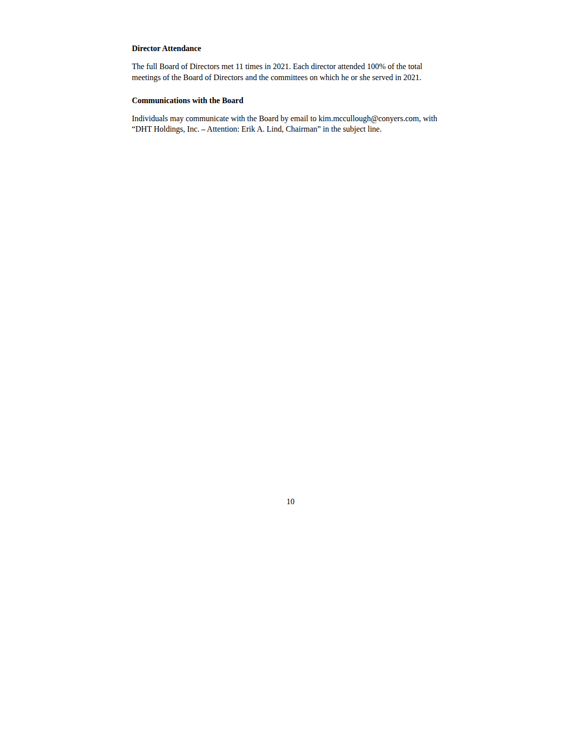Director Attendance
The full Board of Directors met 11 times in 2021. Each director attended 100% of the total meetings of the Board of Directors and the committees on which he or she served in 2021.
Communications with the Board
Individuals may communicate with the Board by email to kim.mccullough@conyers.com, with “DHT Holdings, Inc. – Attention: Erik A. Lind, Chairman” in the subject line.
10